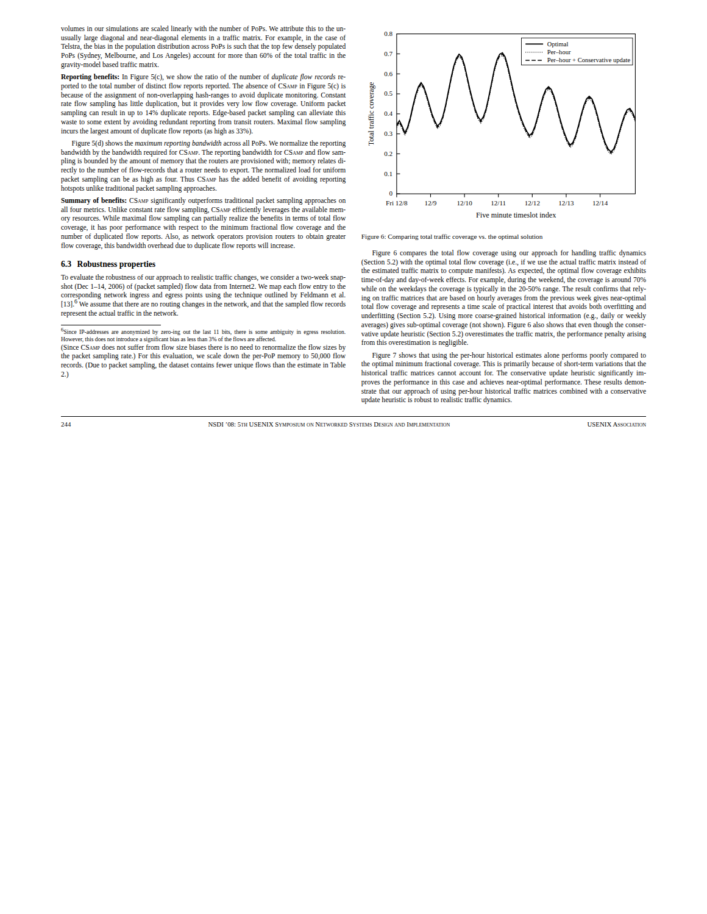volumes in our simulations are scaled linearly with the number of PoPs. We attribute this to the unusually large diagonal and near-diagonal elements in a traffic matrix. For example, in the case of Telstra, the bias in the population distribution across PoPs is such that the top few densely populated PoPs (Sydney, Melbourne, and Los Angeles) account for more than 60% of the total traffic in the gravity-model based traffic matrix.
Reporting benefits: In Figure 5(c), we show the ratio of the number of duplicate flow records reported to the total number of distinct flow reports reported. The absence of CSamp in Figure 5(c) is because of the assignment of non-overlapping hash-ranges to avoid duplicate monitoring. Constant rate flow sampling has little duplication, but it provides very low flow coverage. Uniform packet sampling can result in up to 14% duplicate reports. Edge-based packet sampling can alleviate this waste to some extent by avoiding redundant reporting from transit routers. Maximal flow sampling incurs the largest amount of duplicate flow reports (as high as 33%).
Figure 5(d) shows the maximum reporting bandwidth across all PoPs. We normalize the reporting bandwidth by the bandwidth required for CSamp. The reporting bandwidth for CSamp and flow sampling is bounded by the amount of memory that the routers are provisioned with; memory relates directly to the number of flow-records that a router needs to export. The normalized load for uniform packet sampling can be as high as four. Thus CSamp has the added benefit of avoiding reporting hotspots unlike traditional packet sampling approaches.
Summary of benefits: CSamp significantly outperforms traditional packet sampling approaches on all four metrics. Unlike constant rate flow sampling, CSamp efficiently leverages the available memory resources. While maximal flow sampling can partially realize the benefits in terms of total flow coverage, it has poor performance with respect to the minimum fractional flow coverage and the number of duplicated flow reports. Also, as network operators provision routers to obtain greater flow coverage, this bandwidth overhead due to duplicate flow reports will increase.
6.3 Robustness properties
To evaluate the robustness of our approach to realistic traffic changes, we consider a two-week snapshot (Dec 1–14, 2006) of (packet sampled) flow data from Internet2. We map each flow entry to the corresponding network ingress and egress points using the technique outlined by Feldmann et al. [13].6 We assume that there are no routing changes in the network, and that the sampled flow records represent the actual traffic in the network.
6Since IP-addresses are anonymized by zero-ing out the last 11 bits, there is some ambiguity in egress resolution. However, this does not introduce a significant bias as less than 3% of the flows are affected.
(Since CSamp does not suffer from flow size biases there is no need to renormalize the flow sizes by the packet sampling rate.) For this evaluation, we scale down the per-PoP memory to 50,000 flow records. (Due to packet sampling, the dataset contains fewer unique flows than the estimate in Table 2.)
0 0.1 0.2 0.3 0.4 0.5 0.6 0.7 0.8 Fri 12/8 12/9 12/10 12/11 12/12 12/13 12/14 Five minute timeslot index Total traffic coverage Optimal Per–hour Per–hour + Conservative update
Figure 6: Comparing total traffic coverage vs. the optimal solution
Figure 6 compares the total flow coverage using our approach for handling traffic dynamics (Section 5.2) with the optimal total flow coverage (i.e., if we use the actual traffic matrix instead of the estimated traffic matrix to compute manifests). As expected, the optimal flow coverage exhibits time-of-day and day-of-week effects. For example, during the weekend, the coverage is around 70% while on the weekdays the coverage is typically in the 20-50% range. The result confirms that relying on traffic matrices that are based on hourly averages from the previous week gives near-optimal total flow coverage and represents a time scale of practical interest that avoids both overfitting and underfitting (Section 5.2). Using more coarse-grained historical information (e.g., daily or weekly averages) gives sub-optimal coverage (not shown). Figure 6 also shows that even though the conservative update heuristic (Section 5.2) overestimates the traffic matrix, the performance penalty arising from this overestimation is negligible.
Figure 7 shows that using the per-hour historical estimates alone performs poorly compared to the optimal minimum fractional coverage. This is primarily because of short-term variations that the historical traffic matrices cannot account for. The conservative update heuristic significantly improves the performance in this case and achieves near-optimal performance. These results demonstrate that our approach of using per-hour historical traffic matrices combined with a conservative update heuristic is robust to realistic traffic dynamics.
244 NSDI ’08: 5th USENIX Symposium on Networked Systems Design and Implementation USENIX Association